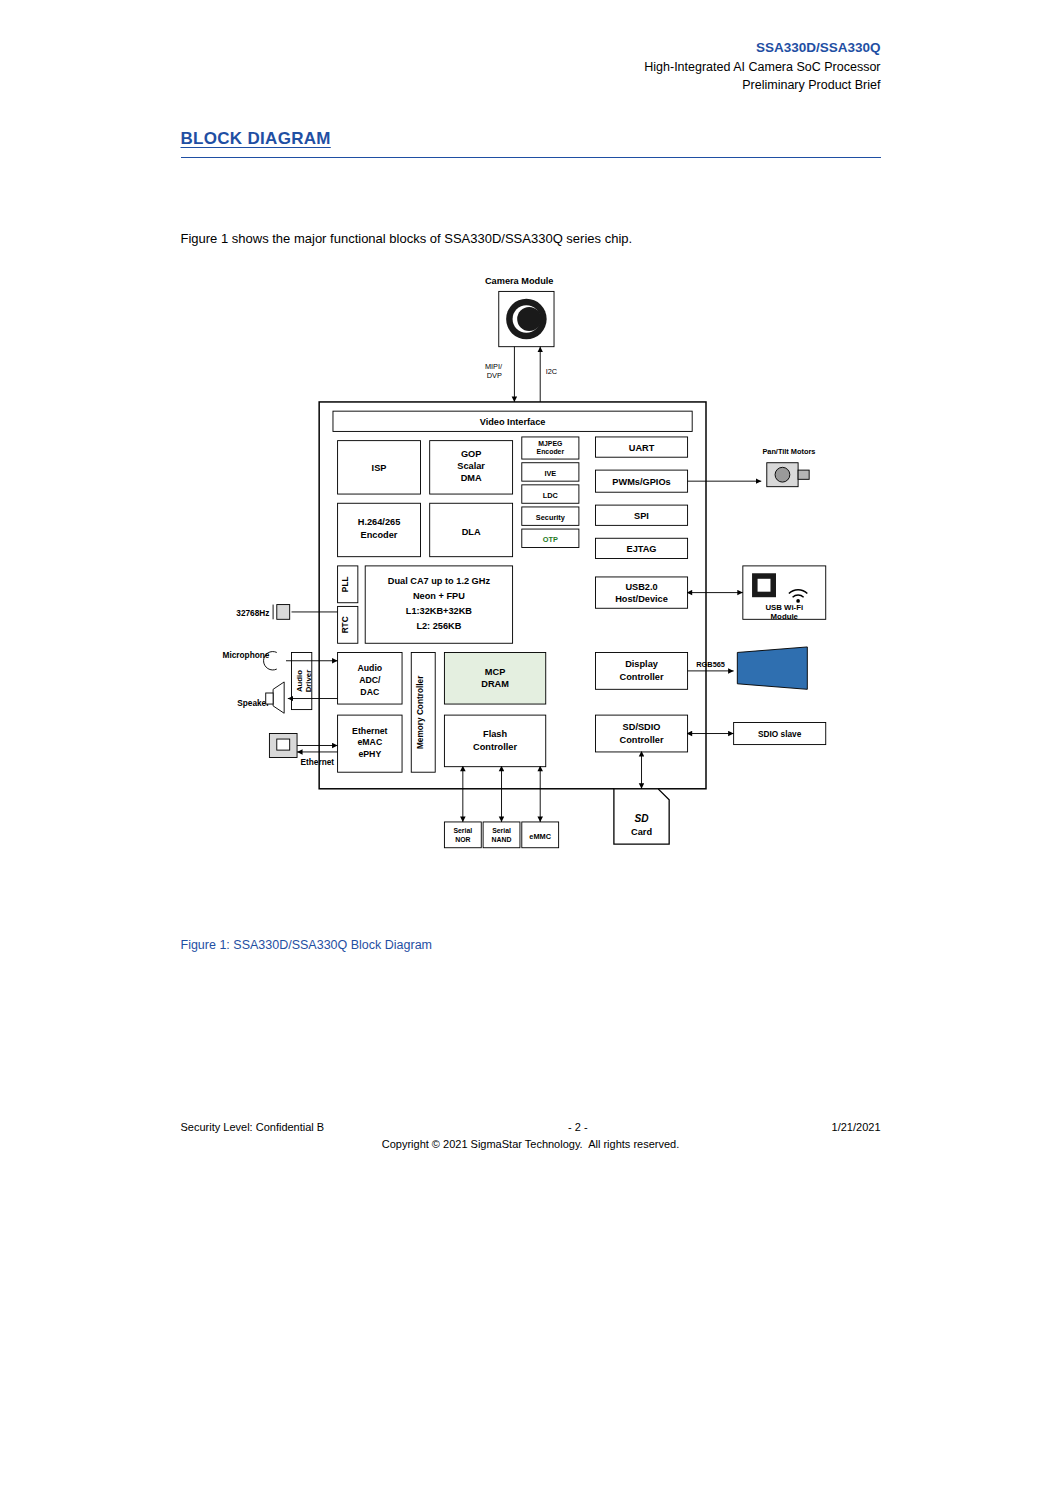SSA330D/SSA330Q
High-Integrated AI Camera SoC Processor
Preliminary Product Brief
BLOCK DIAGRAM
Figure 1 shows the major functional blocks of SSA330D/SSA330Q series chip.
Camera Module MIPI/ DVP I2C Video Interface ISP GOP Scalar DMA MJPEG Encoder IVE LDC Security OTP H.264/265 Encoder DLA UART PWMs/GPIOs SPI EJTAG Pan/Tilt Motors PLL RTC Dual CA7 up to 1.2 GHz Neon + FPU L1:32KB+32KB L2: 256KB 32768Hz Audio ADC/ DAC Memory Controller MCP DRAM Flash Controller Ethernet eMAC ePHY Audio Driver Microphone Speaker Ethernet USB2.0 Host/Device USB Wi-Fi Module Display Controller RGB565 SD/SDIO Controller SDIO slave SD Card Serial NOR Serial NAND eMMC
Figure 1: SSA330D/SSA330Q Block Diagram
Security Level: Confidential B - 2 - 1/21/2021
Copyright © 2021 SigmaStar Technology. All rights reserved.